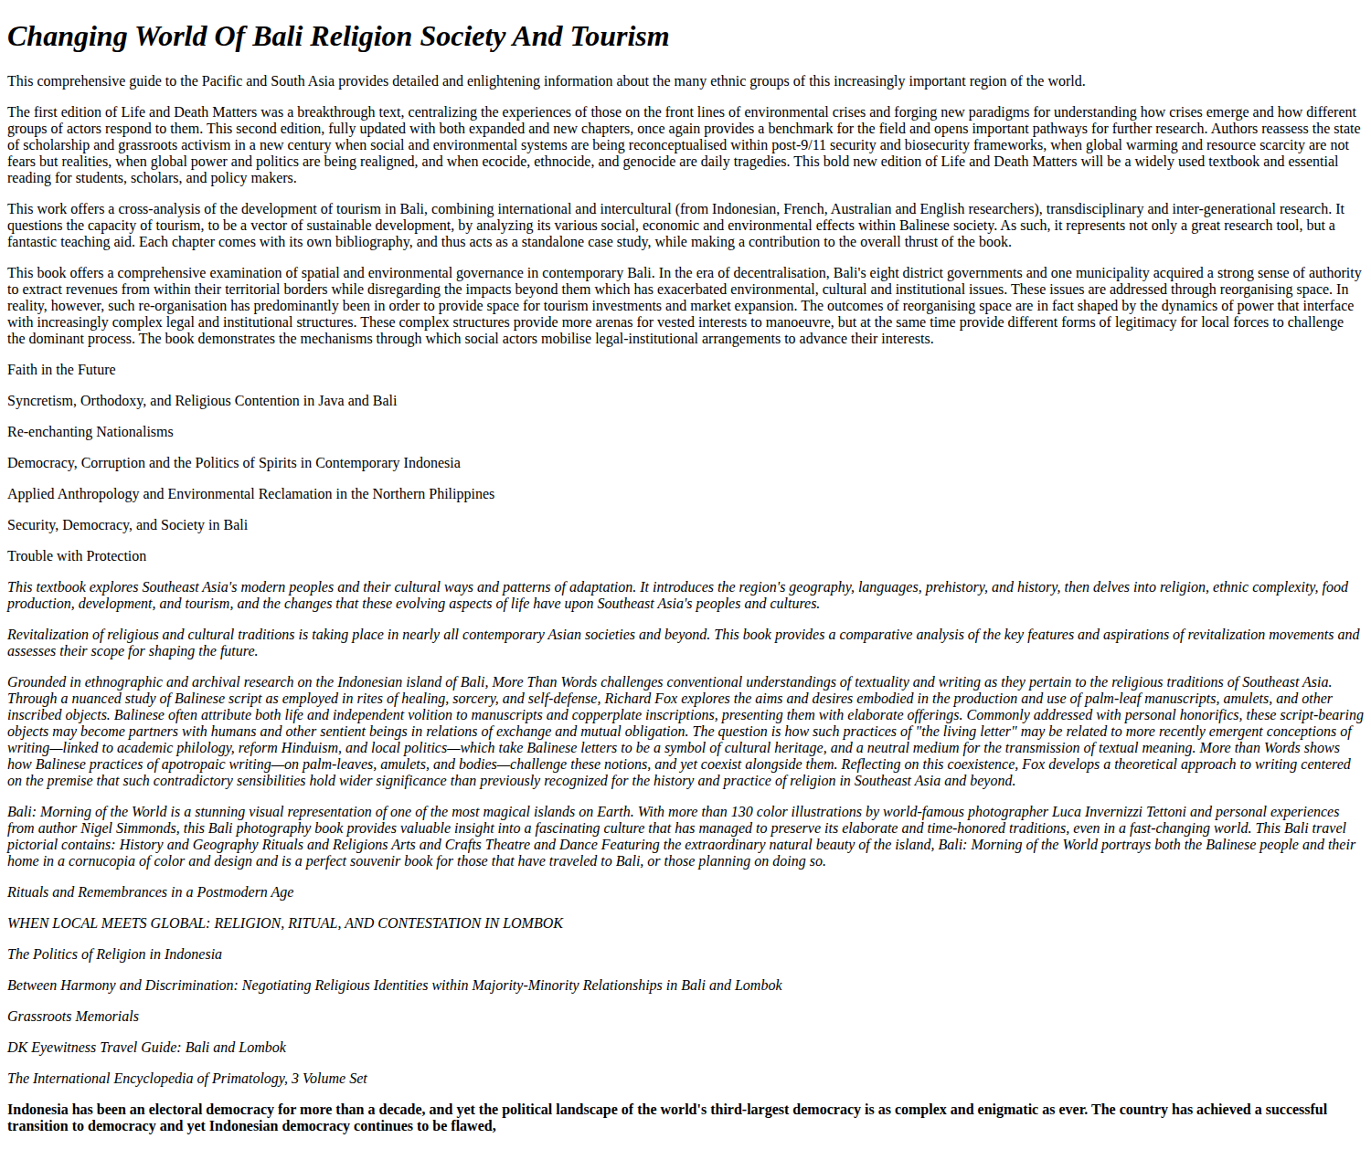Changing World Of Bali Religion Society And Tourism
This comprehensive guide to the Pacific and South Asia provides detailed and enlightening information about the many ethnic groups of this increasingly important region of the world.
The first edition of Life and Death Matters was a breakthrough text, centralizing the experiences of those on the front lines of environmental crises and forging new paradigms for understanding how crises emerge and how different groups of actors respond to them. This second edition, fully updated with both expanded and new chapters, once again provides a benchmark for the field and opens important pathways for further research. Authors reassess the state of scholarship and grassroots activism in a new century when social and environmental systems are being reconceptualised within post-9/11 security and biosecurity frameworks, when global warming and resource scarcity are not fears but realities, when global power and politics are being realigned, and when ecocide, ethnocide, and genocide are daily tragedies. This bold new edition of Life and Death Matters will be a widely used textbook and essential reading for students, scholars, and policy makers.
This work offers a cross-analysis of the development of tourism in Bali, combining international and intercultural (from Indonesian, French, Australian and English researchers), transdisciplinary and inter-generational research. It questions the capacity of tourism, to be a vector of sustainable development, by analyzing its various social, economic and environmental effects within Balinese society. As such, it represents not only a great research tool, but a fantastic teaching aid. Each chapter comes with its own bibliography, and thus acts as a standalone case study, while making a contribution to the overall thrust of the book.
This book offers a comprehensive examination of spatial and environmental governance in contemporary Bali. In the era of decentralisation, Bali's eight district governments and one municipality acquired a strong sense of authority to extract revenues from within their territorial borders while disregarding the impacts beyond them which has exacerbated environmental, cultural and institutional issues. These issues are addressed through reorganising space. In reality, however, such re-organisation has predominantly been in order to provide space for tourism investments and market expansion. The outcomes of reorganising space are in fact shaped by the dynamics of power that interface with increasingly complex legal and institutional structures. These complex structures provide more arenas for vested interests to manoeuvre, but at the same time provide different forms of legitimacy for local forces to challenge the dominant process. The book demonstrates the mechanisms through which social actors mobilise legal-institutional arrangements to advance their interests.
Faith in the Future
Syncretism, Orthodoxy, and Religious Contention in Java and Bali
Re-enchanting Nationalisms
Democracy, Corruption and the Politics of Spirits in Contemporary Indonesia
Applied Anthropology and Environmental Reclamation in the Northern Philippines
Security, Democracy, and Society in Bali
Trouble with Protection
This textbook explores Southeast Asia's modern peoples and their cultural ways and patterns of adaptation. It introduces the region's geography, languages, prehistory, and history, then delves into religion, ethnic complexity, food production, development, and tourism, and the changes that these evolving aspects of life have upon Southeast Asia's peoples and cultures.
Revitalization of religious and cultural traditions is taking place in nearly all contemporary Asian societies and beyond. This book provides a comparative analysis of the key features and aspirations of revitalization movements and assesses their scope for shaping the future.
Grounded in ethnographic and archival research on the Indonesian island of Bali, More Than Words challenges conventional understandings of textuality and writing as they pertain to the religious traditions of Southeast Asia. Through a nuanced study of Balinese script as employed in rites of healing, sorcery, and self-defense, Richard Fox explores the aims and desires embodied in the production and use of palm-leaf manuscripts, amulets, and other inscribed objects. Balinese often attribute both life and independent volition to manuscripts and copperplate inscriptions, presenting them with elaborate offerings. Commonly addressed with personal honorifics, these script-bearing objects may become partners with humans and other sentient beings in relations of exchange and mutual obligation. The question is how such practices of "the living letter" may be related to more recently emergent conceptions of writing—linked to academic philology, reform Hinduism, and local politics—which take Balinese letters to be a symbol of cultural heritage, and a neutral medium for the transmission of textual meaning. More than Words shows how Balinese practices of apotropaic writing—on palm-leaves, amulets, and bodies—challenge these notions, and yet coexist alongside them. Reflecting on this coexistence, Fox develops a theoretical approach to writing centered on the premise that such contradictory sensibilities hold wider significance than previously recognized for the history and practice of religion in Southeast Asia and beyond.
Bali: Morning of the World is a stunning visual representation of one of the most magical islands on Earth. With more than 130 color illustrations by world-famous photographer Luca Invernizzi Tettoni and personal experiences from author Nigel Simmonds, this Bali photography book provides valuable insight into a fascinating culture that has managed to preserve its elaborate and time-honored traditions, even in a fast-changing world. This Bali travel pictorial contains: History and Geography Rituals and Religions Arts and Crafts Theatre and Dance Featuring the extraordinary natural beauty of the island, Bali: Morning of the World portrays both the Balinese people and their home in a cornucopia of color and design and is a perfect souvenir book for those that have traveled to Bali, or those planning on doing so.
Rituals and Remembrances in a Postmodern Age
WHEN LOCAL MEETS GLOBAL: RELIGION, RITUAL, AND CONTESTATION IN LOMBOK
The Politics of Religion in Indonesia
Between Harmony and Discrimination: Negotiating Religious Identities within Majority-Minority Relationships in Bali and Lombok
Grassroots Memorials
DK Eyewitness Travel Guide: Bali and Lombok
The International Encyclopedia of Primatology, 3 Volume Set
Indonesia has been an electoral democracy for more than a decade, and yet the political landscape of the world's third-largest democracy is as complex and enigmatic as ever. The country has achieved a successful transition to democracy and yet Indonesian democracy continues to be flawed,